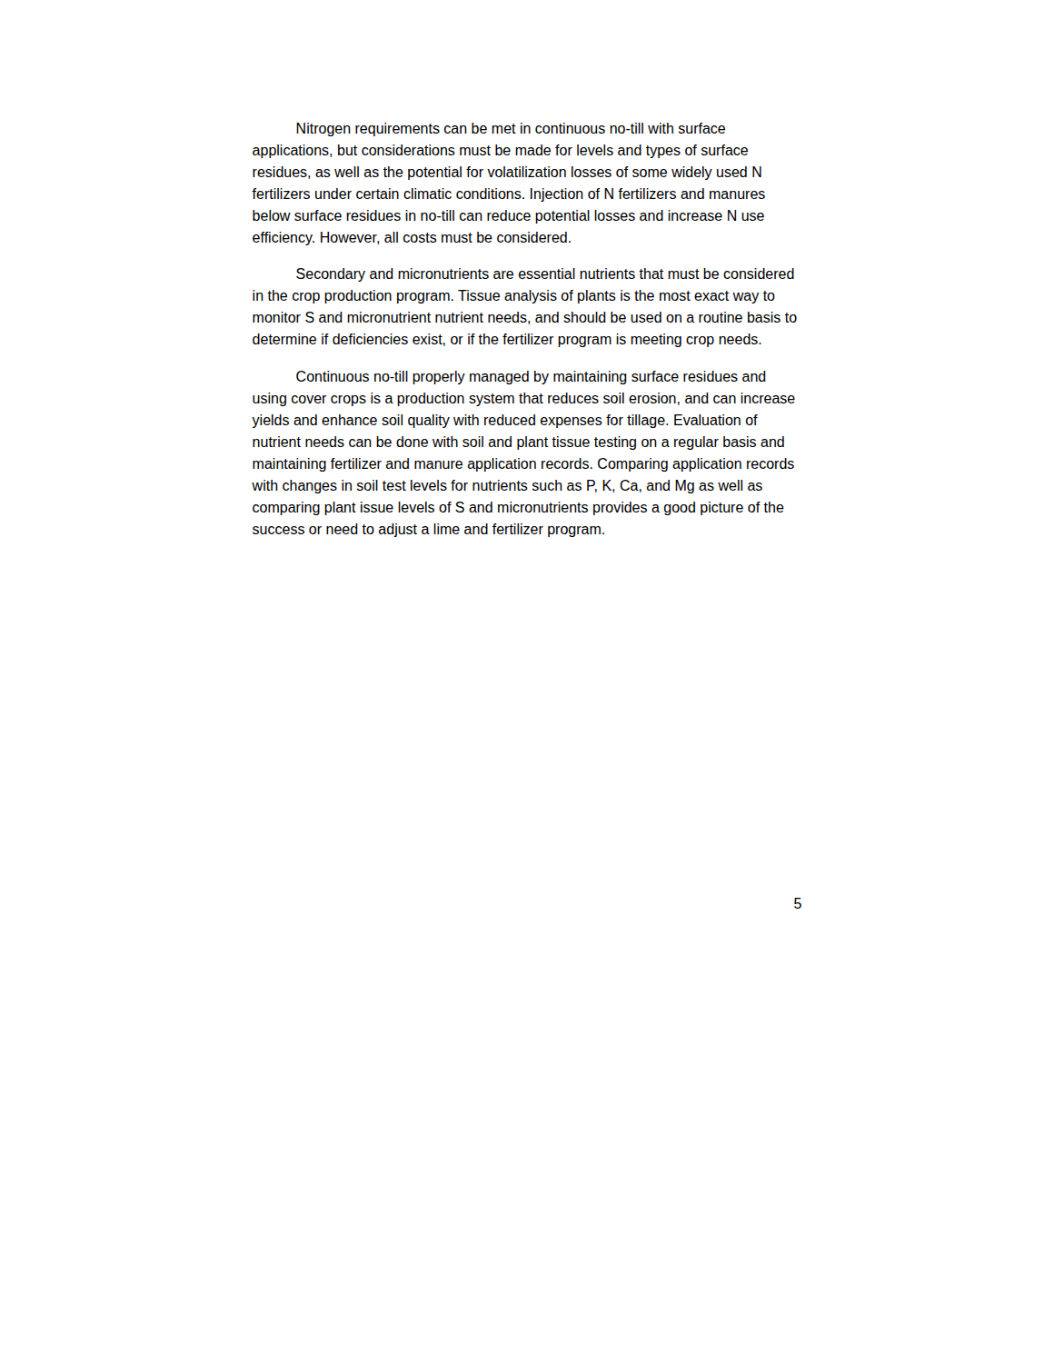Nitrogen requirements can be met in continuous no-till with surface applications, but considerations must be made for levels and types of surface residues, as well as the potential for volatilization losses of some widely used N fertilizers under certain climatic conditions. Injection of N fertilizers and manures below surface residues in no-till can reduce potential losses and increase N use efficiency. However, all costs must be considered.
Secondary and micronutrients are essential nutrients that must be considered in the crop production program. Tissue analysis of plants is the most exact way to monitor S and micronutrient nutrient needs, and should be used on a routine basis to determine if deficiencies exist, or if the fertilizer program is meeting crop needs.
Continuous no-till properly managed by maintaining surface residues and using cover crops is a production system that reduces soil erosion, and can increase yields and enhance soil quality with reduced expenses for tillage. Evaluation of nutrient needs can be done with soil and plant tissue testing on a regular basis and maintaining fertilizer and manure application records. Comparing application records with changes in soil test levels for nutrients such as P, K, Ca, and Mg as well as comparing plant issue levels of S and micronutrients provides a good picture of the success or need to adjust a lime and fertilizer program.
5